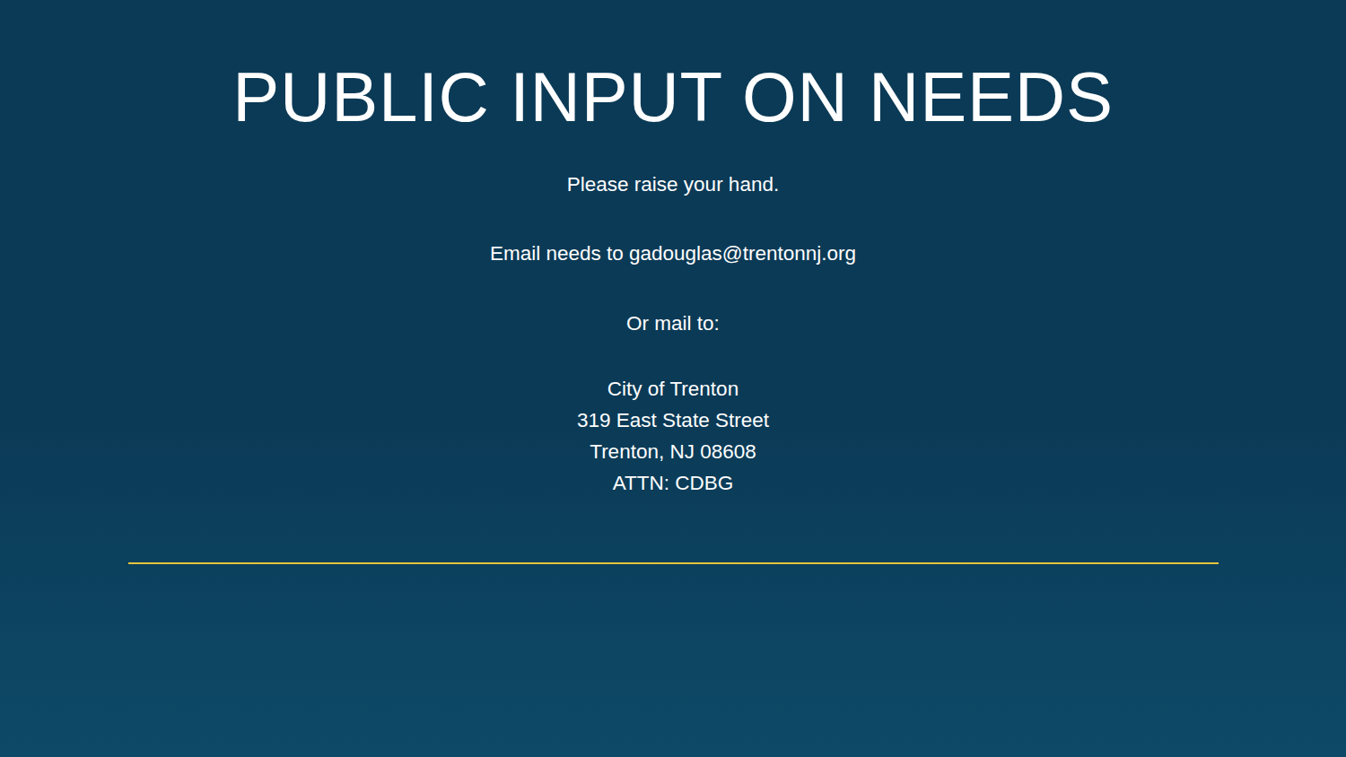PUBLIC INPUT ON NEEDS
Please raise your hand.
Email needs to gadouglas@trentonnj.org
Or mail to:
City of Trenton
319 East State Street
Trenton, NJ 08608
ATTN: CDBG